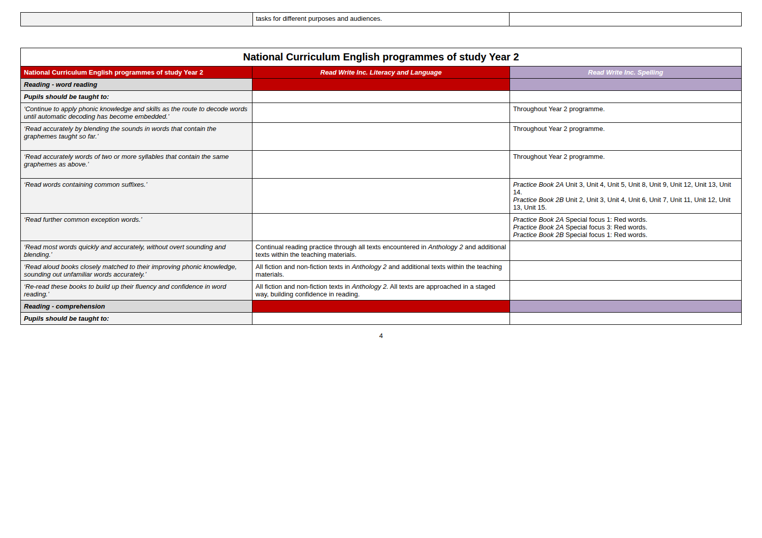| | tasks for different purposes and audiences. | |
| National Curriculum English programmes of study Year 2 |
| National Curriculum English programmes of study Year 2 | Read Write Inc. Literacy and Language | Read Write Inc. Spelling |
| Reading - word reading | | |
| Pupils should be taught to: | | |
| ‘Continue to apply phonic knowledge and skills as the route to decode words until automatic decoding has become embedded.’ | | Throughout Year 2 programme. |
| ‘Read accurately by blending the sounds in words that contain the graphemes taught so far.’ | | Throughout Year 2 programme. |
| ‘Read accurately words of two or more syllables that contain the same graphemes as above.’ | | Throughout Year 2 programme. |
| ‘Read words containing common suffixes.’ | | Practice Book 2A Unit 3, Unit 4, Unit 5, Unit 8, Unit 9, Unit 12, Unit 13, Unit 14. Practice Book 2B Unit 2, Unit 3, Unit 4, Unit 6, Unit 7, Unit 11, Unit 12, Unit 13, Unit 15. |
| ‘Read further common exception words.’ | | Practice Book 2A Special focus 1: Red words. Practice Book 2A Special focus 3: Red words. Practice Book 2B Special focus 1: Red words. |
| ‘Read most words quickly and accurately, without overt sounding and blending.’ | Continual reading practice through all texts encountered in Anthology 2 and additional texts within the teaching materials. | |
| ‘Read aloud books closely matched to their improving phonic knowledge, sounding out unfamiliar words accurately.’ | All fiction and non-fiction texts in Anthology 2 and additional texts within the teaching materials. | |
| ‘Re-read these books to build up their fluency and confidence in word reading.’ | All fiction and non-fiction texts in Anthology 2. All texts are approached in a staged way, building confidence in reading. | |
| Reading - comprehension | | |
| Pupils should be taught to: | | |
4